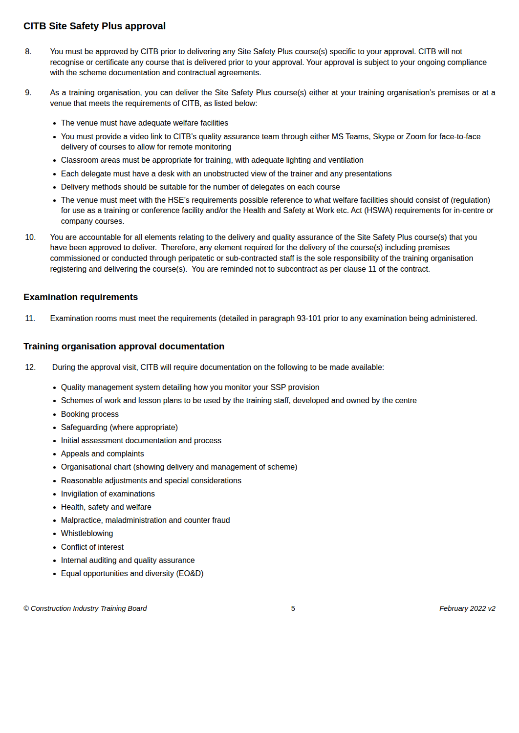CITB Site Safety Plus approval
8.
You must be approved by CITB prior to delivering any Site Safety Plus course(s) specific to your approval. CITB will not recognise or certificate any course that is delivered prior to your approval. Your approval is subject to your ongoing compliance with the scheme documentation and contractual agreements.
9.
As a training organisation, you can deliver the Site Safety Plus course(s) either at your training organisation’s premises or at a venue that meets the requirements of CITB, as listed below:
The venue must have adequate welfare facilities
You must provide a video link to CITB’s quality assurance team through either MS Teams, Skype or Zoom for face-to-face delivery of courses to allow for remote monitoring
Classroom areas must be appropriate for training, with adequate lighting and ventilation
Each delegate must have a desk with an unobstructed view of the trainer and any presentations
Delivery methods should be suitable for the number of delegates on each course
The venue must meet with the HSE’s requirements possible reference to what welfare facilities should consist of (regulation) for use as a training or conference facility and/or the Health and Safety at Work etc. Act (HSWA) requirements for in-centre or company courses.
10.
You are accountable for all elements relating to the delivery and quality assurance of the Site Safety Plus course(s) that you have been approved to deliver. Therefore, any element required for the delivery of the course(s) including premises commissioned or conducted through peripatetic or sub-contracted staff is the sole responsibility of the training organisation registering and delivering the course(s). You are reminded not to subcontract as per clause 11 of the contract.
Examination requirements
11.
Examination rooms must meet the requirements (detailed in paragraph 93-101 prior to any examination being administered.
Training organisation approval documentation
12.
During the approval visit, CITB will require documentation on the following to be made available:
Quality management system detailing how you monitor your SSP provision
Schemes of work and lesson plans to be used by the training staff, developed and owned by the centre
Booking process
Safeguarding (where appropriate)
Initial assessment documentation and process
Appeals and complaints
Organisational chart (showing delivery and management of scheme)
Reasonable adjustments and special considerations
Invigilation of examinations
Health, safety and welfare
Malpractice, maladministration and counter fraud
Whistleblowing
Conflict of interest
Internal auditing and quality assurance
Equal opportunities and diversity (EO&D)
© Construction Industry Training Board
5
February 2022 v2